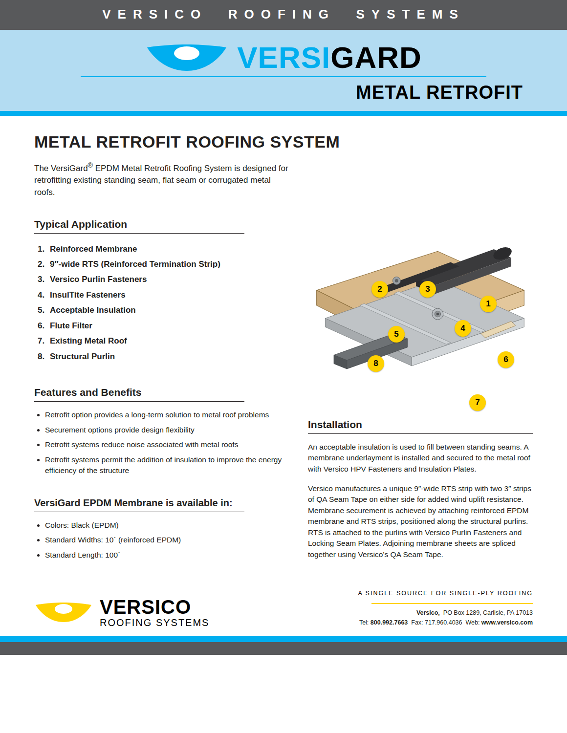VERSICO ROOFING SYSTEMS
VERSI GARD
METAL RETROFIT
METAL RETROFIT ROOFING SYSTEM
The VersiGard® EPDM Metal Retrofit Roofing System is designed for retrofitting existing standing seam, flat seam or corrugated metal roofs.
Typical Application
Reinforced Membrane
9″-wide RTS (Reinforced Termination Strip)
Versico Purlin Fasteners
InsulTite Fasteners
Acceptable Insulation
Flute Filter
Existing Metal Roof
Structural Purlin
Features and Benefits
Retrofit option provides a long-term solution to metal roof problems
Securement options provide design flexibility
Retrofit systems reduce noise associated with metal roofs
Retrofit systems permit the addition of insulation to improve the energy efficiency of the structure
VersiGard EPDM Membrane is available in:
Colors: Black (EPDM)
Standard Widths: 10´ (reinforced EPDM)
Standard Length: 100´
1
2
3
4
5
6
7
8
Installation
An acceptable insulation is used to fill between standing seams. A membrane underlayment is installed and secured to the metal roof with Versico HPV Fasteners and Insulation Plates.
Versico manufactures a unique 9″-wide RTS strip with two 3″ strips of QA Seam Tape on either side for added wind uplift resistance. Membrane securement is achieved by attaching reinforced EPDM membrane and RTS strips, positioned along the structural purlins. RTS is attached to the purlins with Versico Purlin Fasteners and Locking Seam Plates. Adjoining membrane sheets are spliced together using Versico’s QA Seam Tape.
VERSICO
ROOFING SYSTEMS
A SINGLE SOURCE FOR SINGLE-PLY ROOFING
Versico, PO Box 1289, Carlisle, PA 17013
Tel: 800.992.7663 Fax: 717.960.4036 Web: www.versico.com